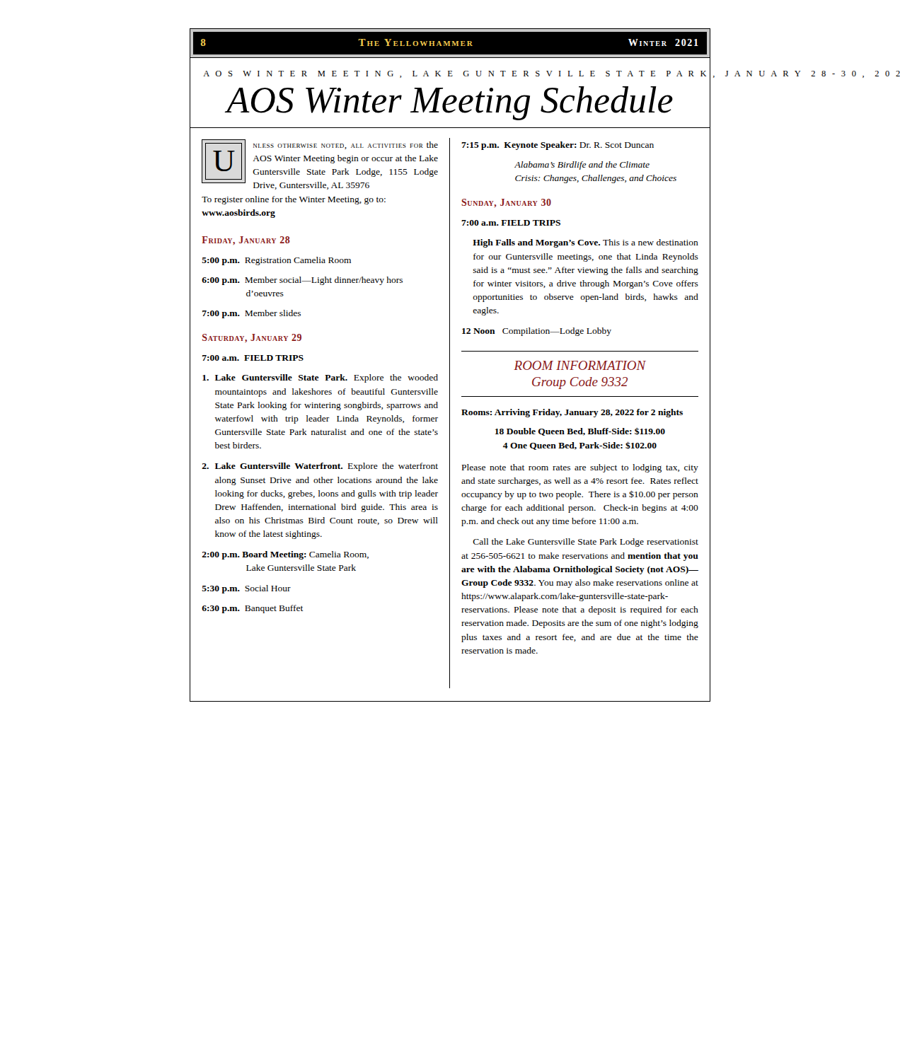8
The Yellowhammer
Winter 2021
A O S W I N T E R M E E T I N G , L A K E G U N T E R S V I L L E S T A T E P A R K , J A N U A R Y 2 8 - 3 0 , 2 0 2 2
AOS Winter Meeting Schedule
U
nless otherwise noted, all activities for the AOS Winter Meeting begin or occur at the Lake Guntersville State Park Lodge, 1155 Lodge Drive, Guntersville, AL 35976
To register online for the Winter Meeting, go to:
www.aosbirds.org
Friday, January 28
5:00 p.m. Registration Camelia Room
6:00 p.m. Member social—Light dinner/heavy hors
d’oeuvres
7:00 p.m. Member slides
Saturday, January 29
7:00 a.m. FIELD TRIPS
Lake Guntersville State Park. Explore the wooded mountaintops and lakeshores of beautiful Guntersville State Park looking for wintering songbirds, sparrows and waterfowl with trip leader Linda Reynolds, former Guntersville State Park naturalist and one of the state’s best birders.
Lake Guntersville Waterfront. Explore the waterfront along Sunset Drive and other locations around the lake looking for ducks, grebes, loons and gulls with trip leader Drew Haffenden, international bird guide. This area is also on his Christmas Bird Count route, so Drew will know of the latest sightings.
2:00 p.m. Board Meeting: Camelia Room,
Lake Guntersville State Park
5:30 p.m. Social Hour
6:30 p.m. Banquet Buffet
7:15 p.m. Keynote Speaker: Dr. R. Scot Duncan
Alabama’s Birdlife and the Climate
Crisis: Changes, Challenges, and Choices
Sunday, January 30
7:00 a.m. FIELD TRIPS
High Falls and Morgan’s Cove. This is a new destination for our Guntersville meetings, one that Linda Reynolds said is a “must see.” After viewing the falls and searching for winter visitors, a drive through Morgan’s Cove offers opportunities to observe open-land birds, hawks and eagles.
12 Noon Compilation—Lodge Lobby
ROOM INFORMATION
Group Code 9332
Rooms: Arriving Friday, January 28, 2022 for 2 nights
18 Double Queen Bed, Bluff-Side: $119.00
4 One Queen Bed, Park-Side: $102.00
Please note that room rates are subject to lodging tax, city and state surcharges, as well as a 4% resort fee. Rates reflect occupancy by up to two people. There is a $10.00 per person charge for each additional person. Check-in begins at 4:00 p.m. and check out any time before 11:00 a.m.
Call the Lake Guntersville State Park Lodge reservationist at 256-505-6621 to make reservations and mention that you are with the Alabama Ornithological Society (not AOS)—Group Code 9332. You may also make reservations online at https://www.alapark.com/lake-guntersville-state-park-reservations. Please note that a deposit is required for each reservation made. Deposits are the sum of one night’s lodging plus taxes and a resort fee, and are due at the time the reservation is made.